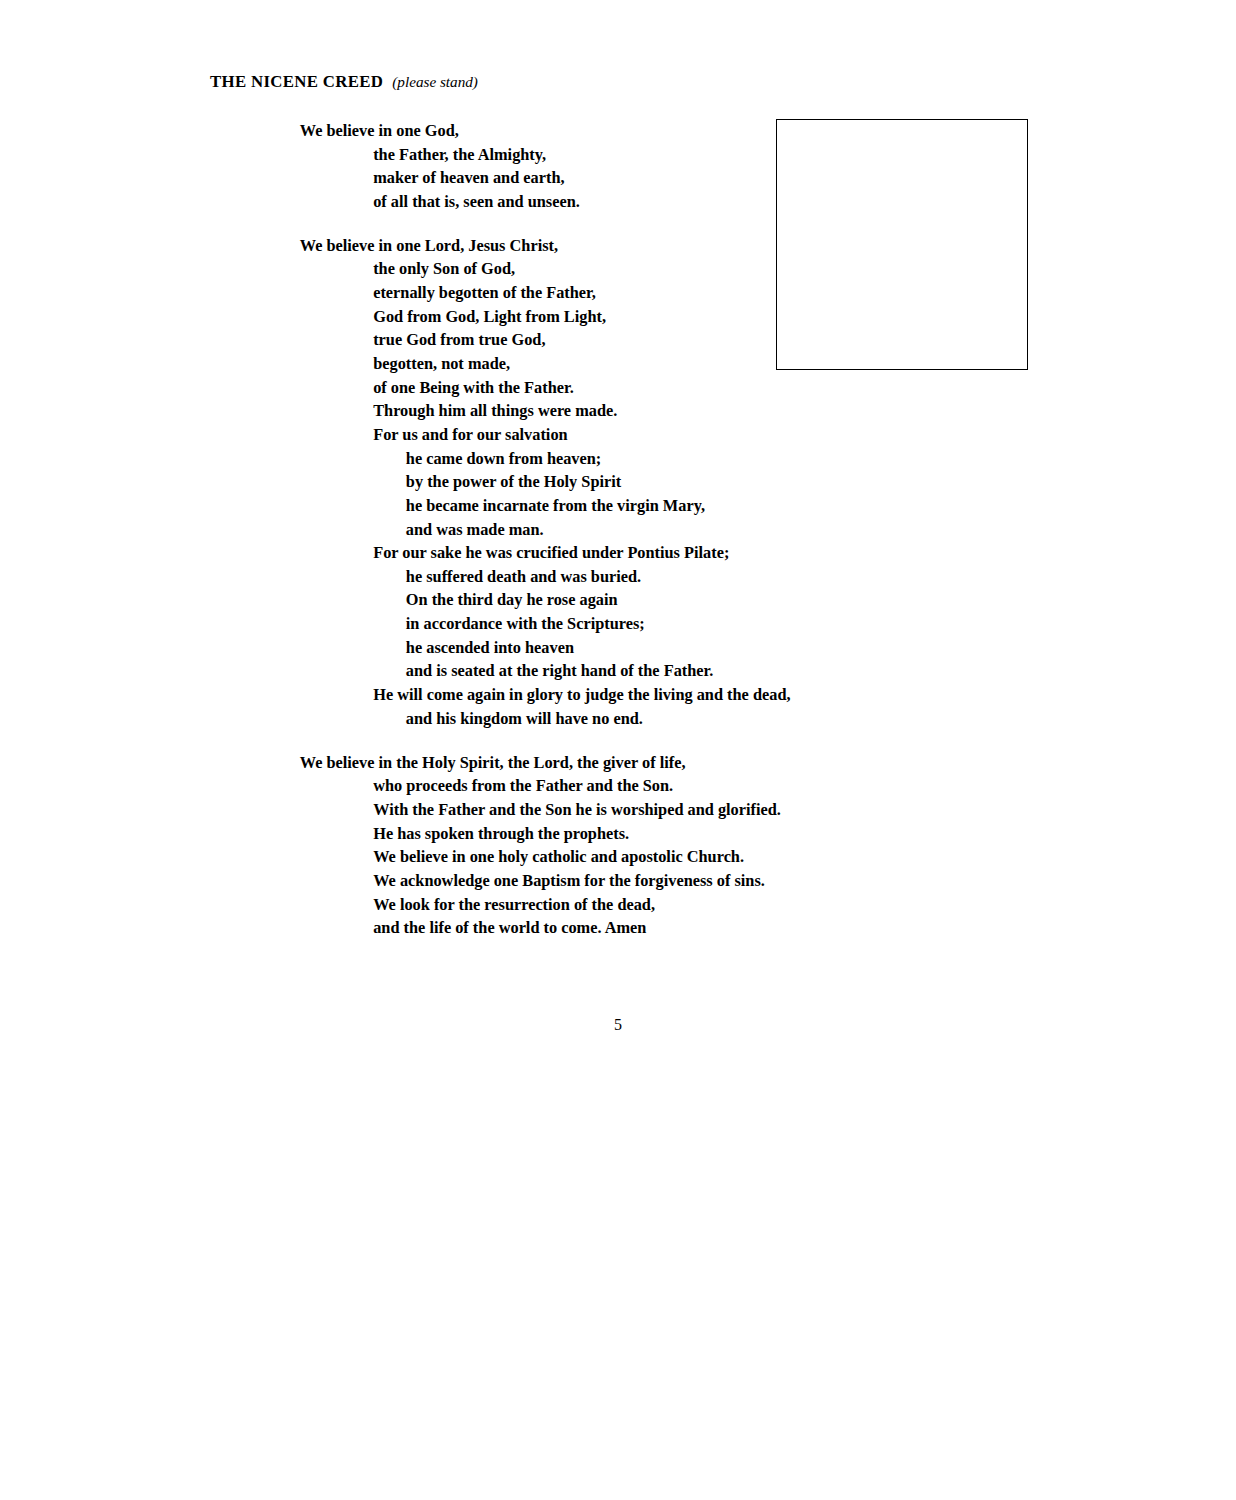THE NICENE CREED (please stand)
We believe in one God,
the Father, the Almighty, maker of heaven and earth, of all that is, seen and unseen.
We believe in one Lord, Jesus Christ,
the only Son of God, eternally begotten of the Father, God from God, Light from Light, true God from true God, begotten, not made, of one Being with the Father. Through him all things were made. For us and for our salvation he came down from heaven; by the power of the Holy Spirit he became incarnate from the virgin Mary, and was made man. For our sake he was crucified under Pontius Pilate; he suffered death and was buried. On the third day he rose again in accordance with the Scriptures; he ascended into heaven and is seated at the right hand of the Father. He will come again in glory to judge the living and the dead, and his kingdom will have no end.
We believe in the Holy Spirit, the Lord, the giver of life,
who proceeds from the Father and the Son. With the Father and the Son he is worshiped and glorified. He has spoken through the prophets. We believe in one holy catholic and apostolic Church. We acknowledge one Baptism for the forgiveness of sins. We look for the resurrection of the dead, and the life of the world to come. Amen
5